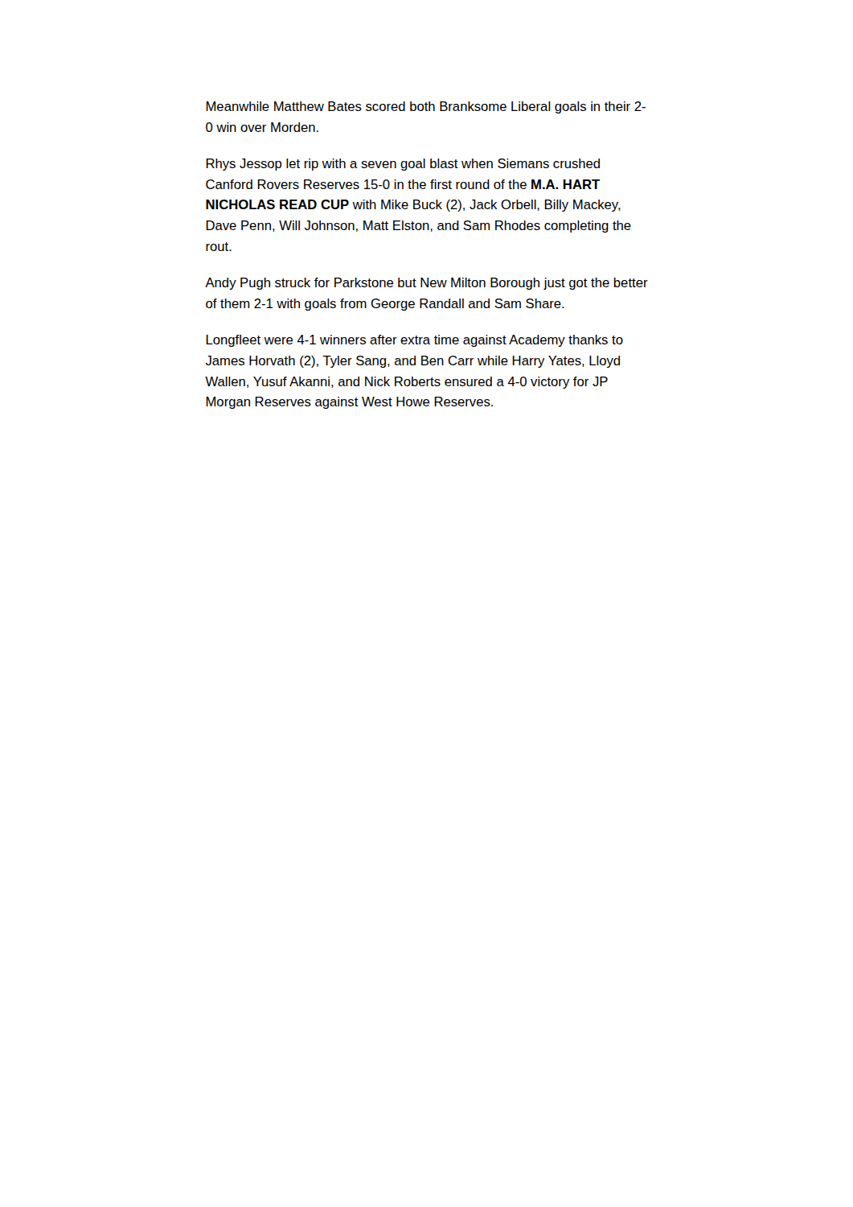Meanwhile Matthew Bates scored both Branksome Liberal goals in their 2-0 win over Morden.
Rhys Jessop let rip with a seven goal blast when Siemans crushed Canford Rovers Reserves 15-0 in the first round of the M.A. HART NICHOLAS READ CUP with Mike Buck (2), Jack Orbell, Billy Mackey, Dave Penn, Will Johnson, Matt Elston, and Sam Rhodes completing the rout.
Andy Pugh struck for Parkstone but New Milton Borough just got the better of them 2-1 with goals from George Randall and Sam Share.
Longfleet were 4-1 winners after extra time against Academy thanks to James Horvath (2), Tyler Sang, and Ben Carr while Harry Yates, Lloyd Wallen, Yusuf Akanni, and Nick Roberts ensured a 4-0 victory for JP Morgan Reserves against West Howe Reserves.